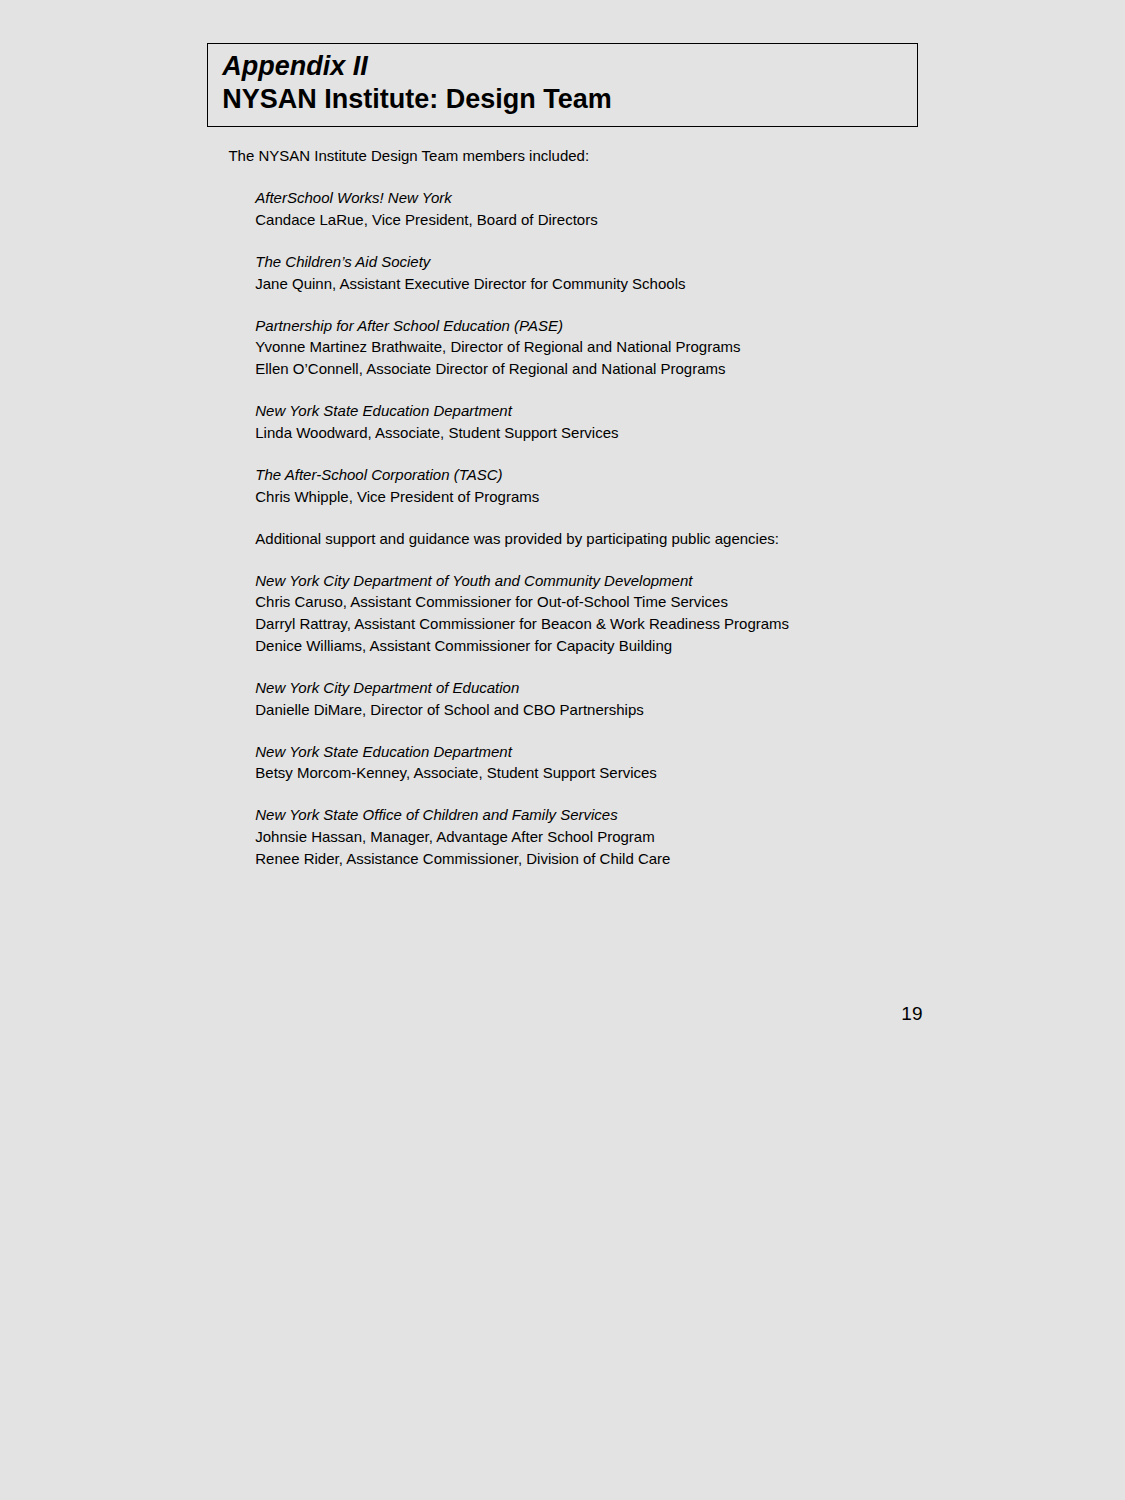Appendix IINYSAN Institute: Design Team
The NYSAN Institute Design Team members included:
AfterSchool Works! New York
Candace LaRue, Vice President, Board of Directors
The Children’s Aid Society
Jane Quinn, Assistant Executive Director for Community Schools
Partnership for After School Education (PASE)
Yvonne Martinez Brathwaite, Director of Regional and National Programs
Ellen O’Connell, Associate Director of Regional and National Programs
New York State Education Department
Linda Woodward, Associate, Student Support Services
The After-School Corporation (TASC)
Chris Whipple, Vice President of Programs
Additional support and guidance was provided by participating public agencies:
New York City Department of Youth and Community Development
Chris Caruso, Assistant Commissioner for Out-of-School Time Services
Darryl Rattray, Assistant Commissioner for Beacon & Work Readiness Programs
Denice Williams, Assistant Commissioner for Capacity Building
New York City Department of Education
Danielle DiMare, Director of School and CBO Partnerships
New York State Education Department
Betsy Morcom-Kenney, Associate, Student Support Services
New York State Office of Children and Family Services
Johnsie Hassan, Manager, Advantage After School Program
Renee Rider, Assistance Commissioner, Division of Child Care
19